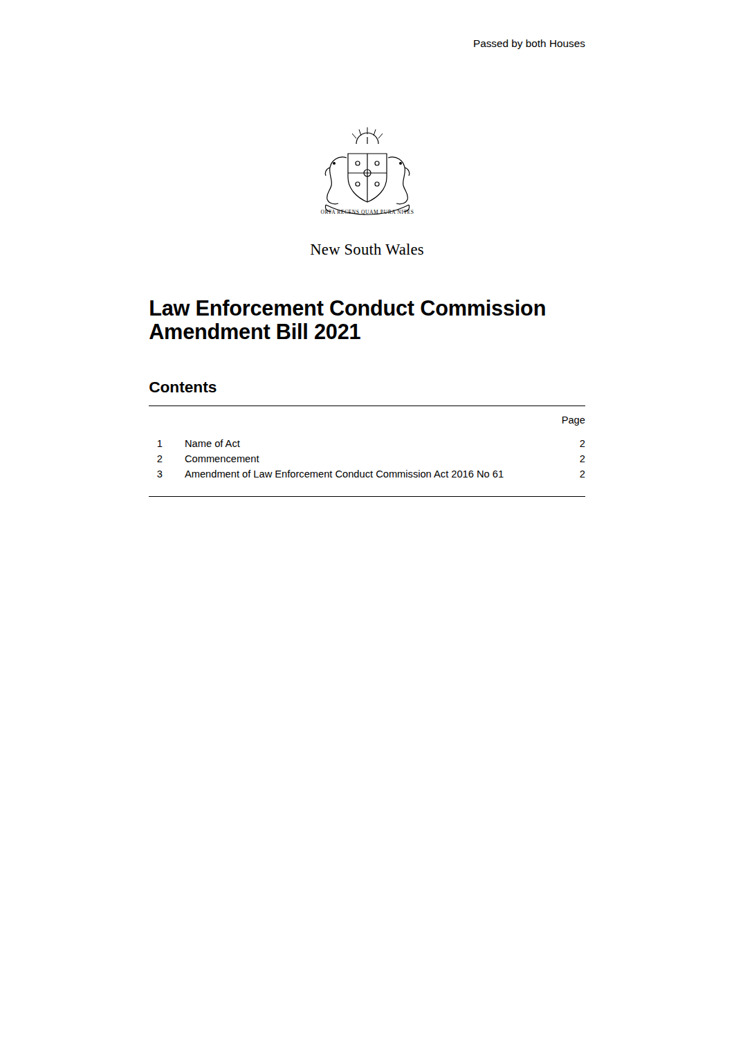Passed by both Houses
ORTA RECENS QUAM PURA NITES
New South Wales
Law Enforcement Conduct Commission
Amendment Bill 2021
Contents
| | | Page |
| 1 | Name of Act | 2 |
| 2 | Commencement | 2 |
| 3 | Amendment of Law Enforcement Conduct Commission Act 2016 No 61 | 2 |